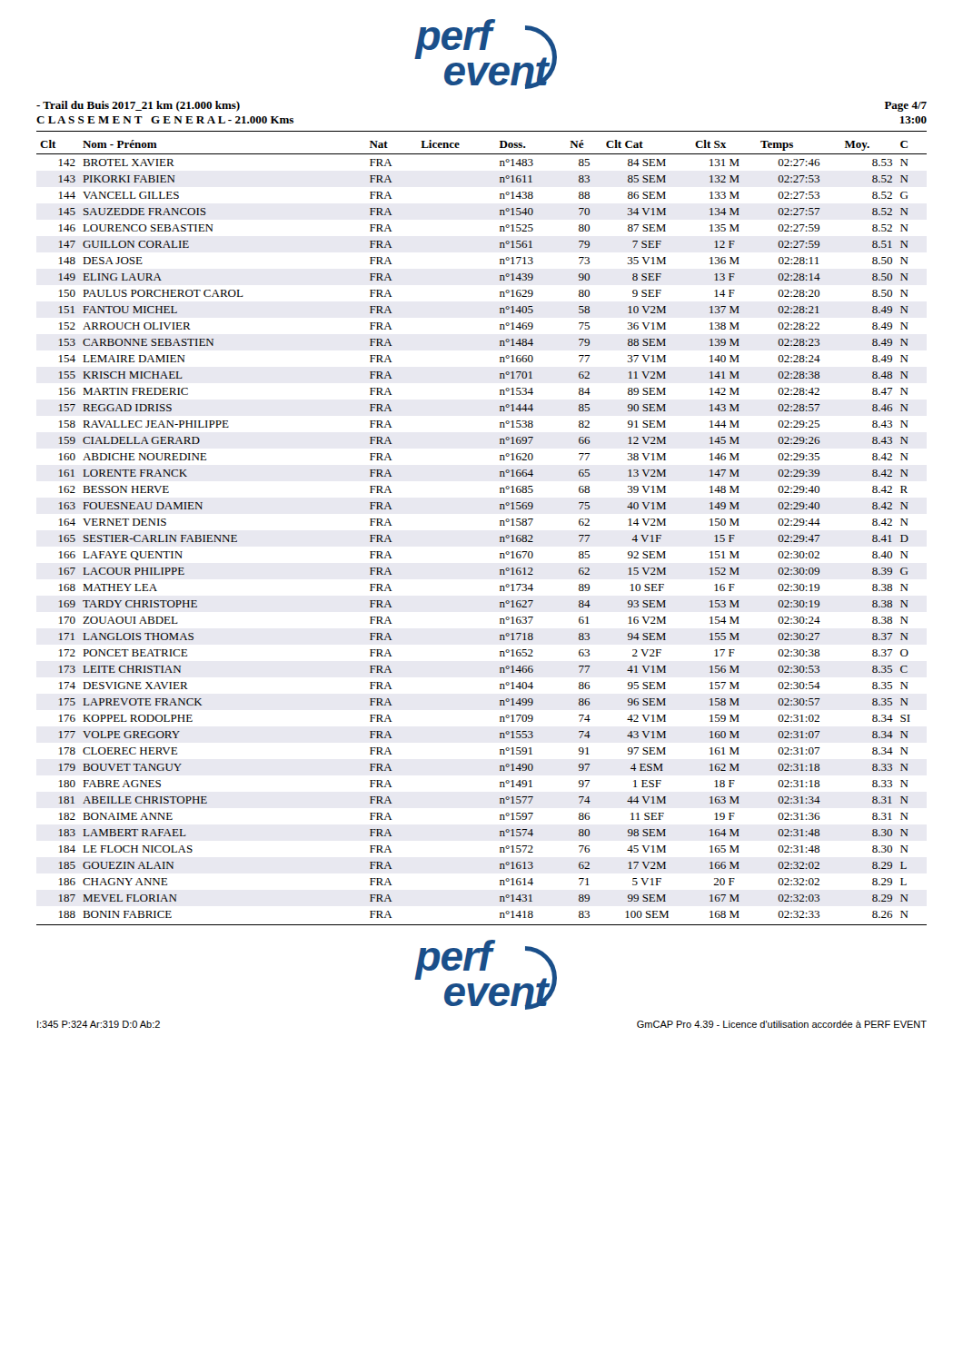perf
event
- Trail du Buis 2017_21 km (21.000 kms)
C L A S S E M E N T G E N E R A L - 21.000 Kms
Page 4/7
13:00
| Clt | Nom - Prénom | Nat | Licence | Doss. | Né | Clt Cat | Clt Sx | Temps | Moy. | C |
| --- | --- | --- | --- | --- | --- | --- | --- | --- | --- | --- |
| 142 | BROTEL XAVIER | FRA | | n°1483 | 85 | 84 SEM | 131 M | 02:27:46 | 8.53 | N |
| 143 | PIKORKI FABIEN | FRA | | n°1611 | 83 | 85 SEM | 132 M | 02:27:53 | 8.52 | N |
| 144 | VANCELL GILLES | FRA | | n°1438 | 88 | 86 SEM | 133 M | 02:27:53 | 8.52 | G |
| 145 | SAUZEDDE FRANCOIS | FRA | | n°1540 | 70 | 34 V1M | 134 M | 02:27:57 | 8.52 | N |
| 146 | LOURENCO SEBASTIEN | FRA | | n°1525 | 80 | 87 SEM | 135 M | 02:27:59 | 8.52 | N |
| 147 | GUILLON CORALIE | FRA | | n°1561 | 79 | 7 SEF | 12 F | 02:27:59 | 8.51 | N |
| 148 | DESA JOSE | FRA | | n°1713 | 73 | 35 V1M | 136 M | 02:28:11 | 8.50 | N |
| 149 | ELING LAURA | FRA | | n°1439 | 90 | 8 SEF | 13 F | 02:28:14 | 8.50 | N |
| 150 | PAULUS PORCHEROT CAROL | FRA | | n°1629 | 80 | 9 SEF | 14 F | 02:28:20 | 8.50 | N |
| 151 | FANTOU MICHEL | FRA | | n°1405 | 58 | 10 V2M | 137 M | 02:28:21 | 8.49 | N |
| 152 | ARROUCH OLIVIER | FRA | | n°1469 | 75 | 36 V1M | 138 M | 02:28:22 | 8.49 | N |
| 153 | CARBONNE SEBASTIEN | FRA | | n°1484 | 79 | 88 SEM | 139 M | 02:28:23 | 8.49 | N |
| 154 | LEMAIRE DAMIEN | FRA | | n°1660 | 77 | 37 V1M | 140 M | 02:28:24 | 8.49 | N |
| 155 | KRISCH MICHAEL | FRA | | n°1701 | 62 | 11 V2M | 141 M | 02:28:38 | 8.48 | N |
| 156 | MARTIN FREDERIC | FRA | | n°1534 | 84 | 89 SEM | 142 M | 02:28:42 | 8.47 | N |
| 157 | REGGAD IDRISS | FRA | | n°1444 | 85 | 90 SEM | 143 M | 02:28:57 | 8.46 | N |
| 158 | RAVALLEC JEAN-PHILIPPE | FRA | | n°1538 | 82 | 91 SEM | 144 M | 02:29:25 | 8.43 | N |
| 159 | CIALDELLA GERARD | FRA | | n°1697 | 66 | 12 V2M | 145 M | 02:29:26 | 8.43 | N |
| 160 | ABDICHE NOUREDINE | FRA | | n°1620 | 77 | 38 V1M | 146 M | 02:29:35 | 8.42 | N |
| 161 | LORENTE FRANCK | FRA | | n°1664 | 65 | 13 V2M | 147 M | 02:29:39 | 8.42 | N |
| 162 | BESSON HERVE | FRA | | n°1685 | 68 | 39 V1M | 148 M | 02:29:40 | 8.42 | R |
| 163 | FOUESNEAU DAMIEN | FRA | | n°1569 | 75 | 40 V1M | 149 M | 02:29:40 | 8.42 | N |
| 164 | VERNET DENIS | FRA | | n°1587 | 62 | 14 V2M | 150 M | 02:29:44 | 8.42 | N |
| 165 | SESTIER-CARLIN FABIENNE | FRA | | n°1682 | 77 | 4 V1F | 15 F | 02:29:47 | 8.41 | D |
| 166 | LAFAYE QUENTIN | FRA | | n°1670 | 85 | 92 SEM | 151 M | 02:30:02 | 8.40 | N |
| 167 | LACOUR PHILIPPE | FRA | | n°1612 | 62 | 15 V2M | 152 M | 02:30:09 | 8.39 | G |
| 168 | MATHEY LEA | FRA | | n°1734 | 89 | 10 SEF | 16 F | 02:30:19 | 8.38 | N |
| 169 | TARDY CHRISTOPHE | FRA | | n°1627 | 84 | 93 SEM | 153 M | 02:30:19 | 8.38 | N |
| 170 | ZOUAOUI ABDEL | FRA | | n°1637 | 61 | 16 V2M | 154 M | 02:30:24 | 8.38 | N |
| 171 | LANGLOIS THOMAS | FRA | | n°1718 | 83 | 94 SEM | 155 M | 02:30:27 | 8.37 | N |
| 172 | PONCET BEATRICE | FRA | | n°1652 | 63 | 2 V2F | 17 F | 02:30:38 | 8.37 | O |
| 173 | LEITE CHRISTIAN | FRA | | n°1466 | 77 | 41 V1M | 156 M | 02:30:53 | 8.35 | C |
| 174 | DESVIGNE XAVIER | FRA | | n°1404 | 86 | 95 SEM | 157 M | 02:30:54 | 8.35 | N |
| 175 | LAPREVOTE FRANCK | FRA | | n°1499 | 86 | 96 SEM | 158 M | 02:30:57 | 8.35 | N |
| 176 | KOPPEL RODOLPHE | FRA | | n°1709 | 74 | 42 V1M | 159 M | 02:31:02 | 8.34 | SI |
| 177 | VOLPE GREGORY | FRA | | n°1553 | 74 | 43 V1M | 160 M | 02:31:07 | 8.34 | N |
| 178 | CLOEREC HERVE | FRA | | n°1591 | 91 | 97 SEM | 161 M | 02:31:07 | 8.34 | N |
| 179 | BOUVET TANGUY | FRA | | n°1490 | 97 | 4 ESM | 162 M | 02:31:18 | 8.33 | N |
| 180 | FABRE AGNES | FRA | | n°1491 | 97 | 1 ESF | 18 F | 02:31:18 | 8.33 | N |
| 181 | ABEILLE CHRISTOPHE | FRA | | n°1577 | 74 | 44 V1M | 163 M | 02:31:34 | 8.31 | N |
| 182 | BONAIME ANNE | FRA | | n°1597 | 86 | 11 SEF | 19 F | 02:31:36 | 8.31 | N |
| 183 | LAMBERT RAFAEL | FRA | | n°1574 | 80 | 98 SEM | 164 M | 02:31:48 | 8.30 | N |
| 184 | LE FLOCH NICOLAS | FRA | | n°1572 | 76 | 45 V1M | 165 M | 02:31:48 | 8.30 | N |
| 185 | GOUEZIN ALAIN | FRA | | n°1613 | 62 | 17 V2M | 166 M | 02:32:02 | 8.29 | L |
| 186 | CHAGNY ANNE | FRA | | n°1614 | 71 | 5 V1F | 20 F | 02:32:02 | 8.29 | L |
| 187 | MEVEL FLORIAN | FRA | | n°1431 | 89 | 99 SEM | 167 M | 02:32:03 | 8.29 | N |
| 188 | BONIN FABRICE | FRA | | n°1418 | 83 | 100 SEM | 168 M | 02:32:33 | 8.26 | N |
perf
event
I:345 P:324 Ar:319 D:0 Ab:2
GmCAP Pro 4.39 - Licence d'utilisation accordée à PERF EVENT